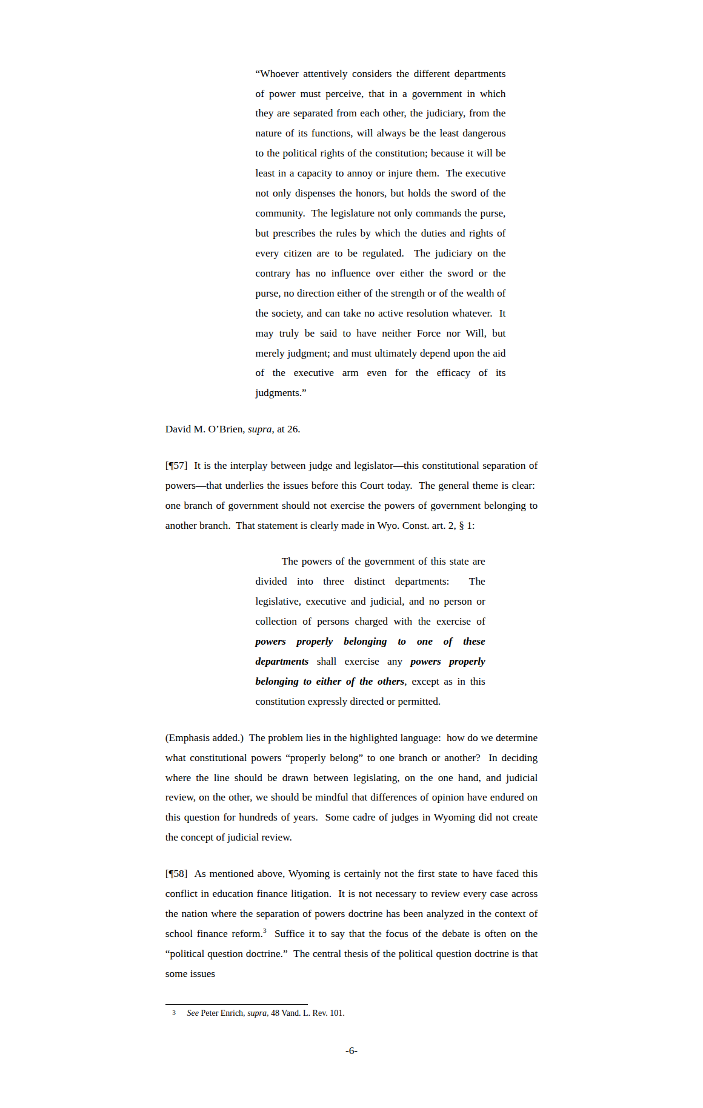“Whoever attentively considers the different departments of power must perceive, that in a government in which they are separated from each other, the judiciary, from the nature of its functions, will always be the least dangerous to the political rights of the constitution; because it will be least in a capacity to annoy or injure them. The executive not only dispenses the honors, but holds the sword of the community. The legislature not only commands the purse, but prescribes the rules by which the duties and rights of every citizen are to be regulated. The judiciary on the contrary has no influence over either the sword or the purse, no direction either of the strength or of the wealth of the society, and can take no active resolution whatever. It may truly be said to have neither Force nor Will, but merely judgment; and must ultimately depend upon the aid of the executive arm even for the efficacy of its judgments.”
David M. O’Brien, supra, at 26.
[¶57] It is the interplay between judge and legislator—this constitutional separation of powers—that underlies the issues before this Court today. The general theme is clear: one branch of government should not exercise the powers of government belonging to another branch. That statement is clearly made in Wyo. Const. art. 2, § 1:
The powers of the government of this state are divided into three distinct departments: The legislative, executive and judicial, and no person or collection of persons charged with the exercise of powers properly belonging to one of these departments shall exercise any powers properly belonging to either of the others, except as in this constitution expressly directed or permitted.
(Emphasis added.) The problem lies in the highlighted language: how do we determine what constitutional powers “properly belong” to one branch or another? In deciding where the line should be drawn between legislating, on the one hand, and judicial review, on the other, we should be mindful that differences of opinion have endured on this question for hundreds of years. Some cadre of judges in Wyoming did not create the concept of judicial review.
[¶58] As mentioned above, Wyoming is certainly not the first state to have faced this conflict in education finance litigation. It is not necessary to review every case across the nation where the separation of powers doctrine has been analyzed in the context of school finance reform.3 Suffice it to say that the focus of the debate is often on the “political question doctrine.” The central thesis of the political question doctrine is that some issues
3 See Peter Enrich, supra, 48 Vand. L. Rev. 101.
-6-